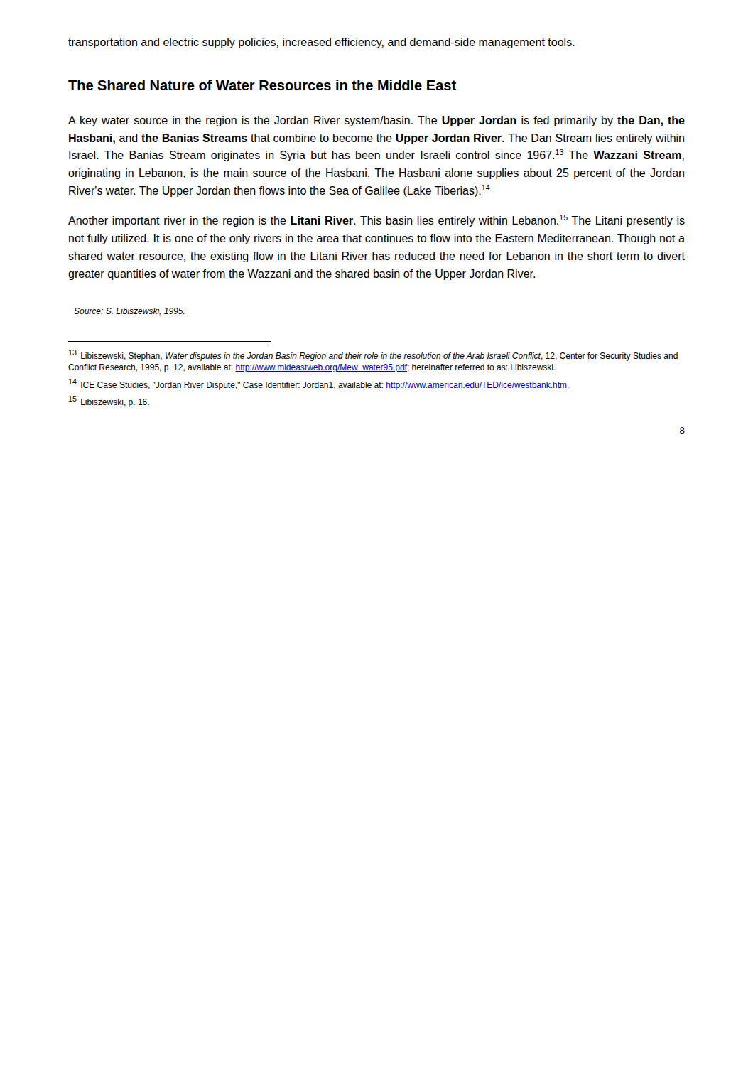transportation and electric supply policies, increased efficiency, and demand-side management tools.
The Shared Nature of Water Resources in the Middle East
A key water source in the region is the Jordan River system/basin. The Upper Jordan is fed primarily by the Dan, the Hasbani, and the Banias Streams that combine to become the Upper Jordan River. The Dan Stream lies entirely within Israel. The Banias Stream originates in Syria but has been under Israeli control since 1967.13 The Wazzani Stream, originating in Lebanon, is the main source of the Hasbani. The Hasbani alone supplies about 25 percent of the Jordan River's water. The Upper Jordan then flows into the Sea of Galilee (Lake Tiberias).14
Another important river in the region is the Litani River. This basin lies entirely within Lebanon.15 The Litani presently is not fully utilized. It is one of the only rivers in the area that continues to flow into the Eastern Mediterranean. Though not a shared water resource, the existing flow in the Litani River has reduced the need for Lebanon in the short term to divert greater quantities of water from the Wazzani and the shared basin of the Upper Jordan River.
Source: S. Libiszewski, 1995.
13 Libiszewski, Stephan, Water disputes in the Jordan Basin Region and their role in the resolution of the Arab Israeli Conflict, 12, Center for Security Studies and Conflict Research, 1995, p. 12, available at: http://www.mideastweb.org/Mew_water95.pdf; hereinafter referred to as: Libiszewski.
14 ICE Case Studies, "Jordan River Dispute," Case Identifier: Jordan1, available at: http://www.american.edu/TED/ice/westbank.htm.
15 Libiszewski, p. 16.
8